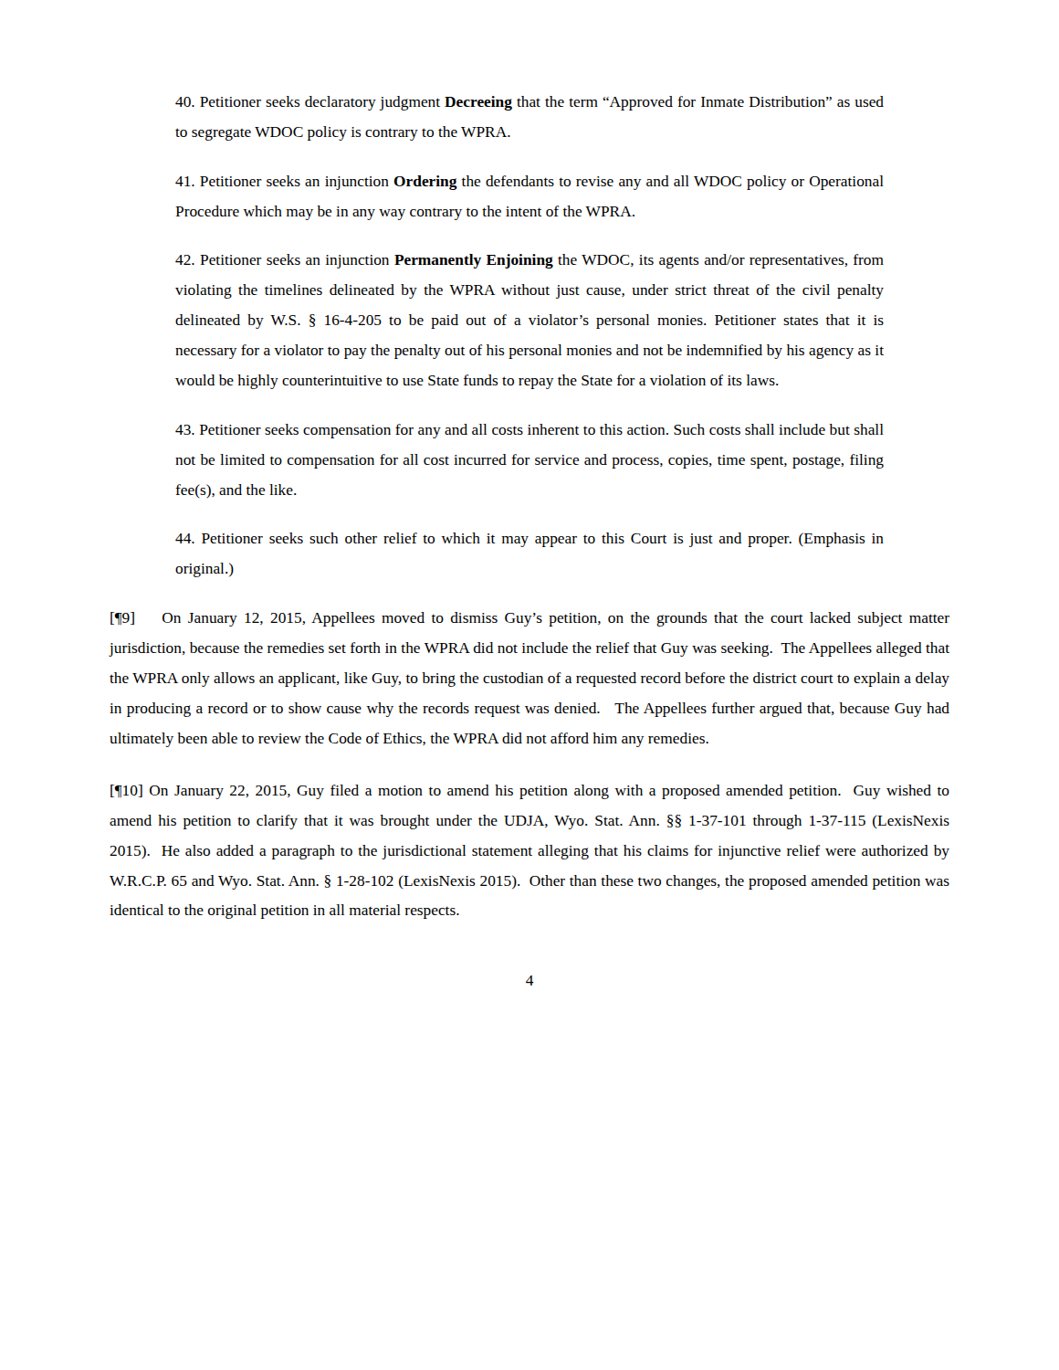40. Petitioner seeks declaratory judgment Decreeing that the term “Approved for Inmate Distribution” as used to segregate WDOC policy is contrary to the WPRA.
41. Petitioner seeks an injunction Ordering the defendants to revise any and all WDOC policy or Operational Procedure which may be in any way contrary to the intent of the WPRA.
42. Petitioner seeks an injunction Permanently Enjoining the WDOC, its agents and/or representatives, from violating the timelines delineated by the WPRA without just cause, under strict threat of the civil penalty delineated by W.S. § 16-4-205 to be paid out of a violator’s personal monies. Petitioner states that it is necessary for a violator to pay the penalty out of his personal monies and not be indemnified by his agency as it would be highly counterintuitive to use State funds to repay the State for a violation of its laws.
43. Petitioner seeks compensation for any and all costs inherent to this action. Such costs shall include but shall not be limited to compensation for all cost incurred for service and process, copies, time spent, postage, filing fee(s), and the like.
44. Petitioner seeks such other relief to which it may appear to this Court is just and proper. (Emphasis in original.)
[¶9] On January 12, 2015, Appellees moved to dismiss Guy’s petition, on the grounds that the court lacked subject matter jurisdiction, because the remedies set forth in the WPRA did not include the relief that Guy was seeking. The Appellees alleged that the WPRA only allows an applicant, like Guy, to bring the custodian of a requested record before the district court to explain a delay in producing a record or to show cause why the records request was denied. The Appellees further argued that, because Guy had ultimately been able to review the Code of Ethics, the WPRA did not afford him any remedies.
[¶10] On January 22, 2015, Guy filed a motion to amend his petition along with a proposed amended petition. Guy wished to amend his petition to clarify that it was brought under the UDJA, Wyo. Stat. Ann. §§ 1-37-101 through 1-37-115 (LexisNexis 2015). He also added a paragraph to the jurisdictional statement alleging that his claims for injunctive relief were authorized by W.R.C.P. 65 and Wyo. Stat. Ann. § 1-28-102 (LexisNexis 2015). Other than these two changes, the proposed amended petition was identical to the original petition in all material respects.
4